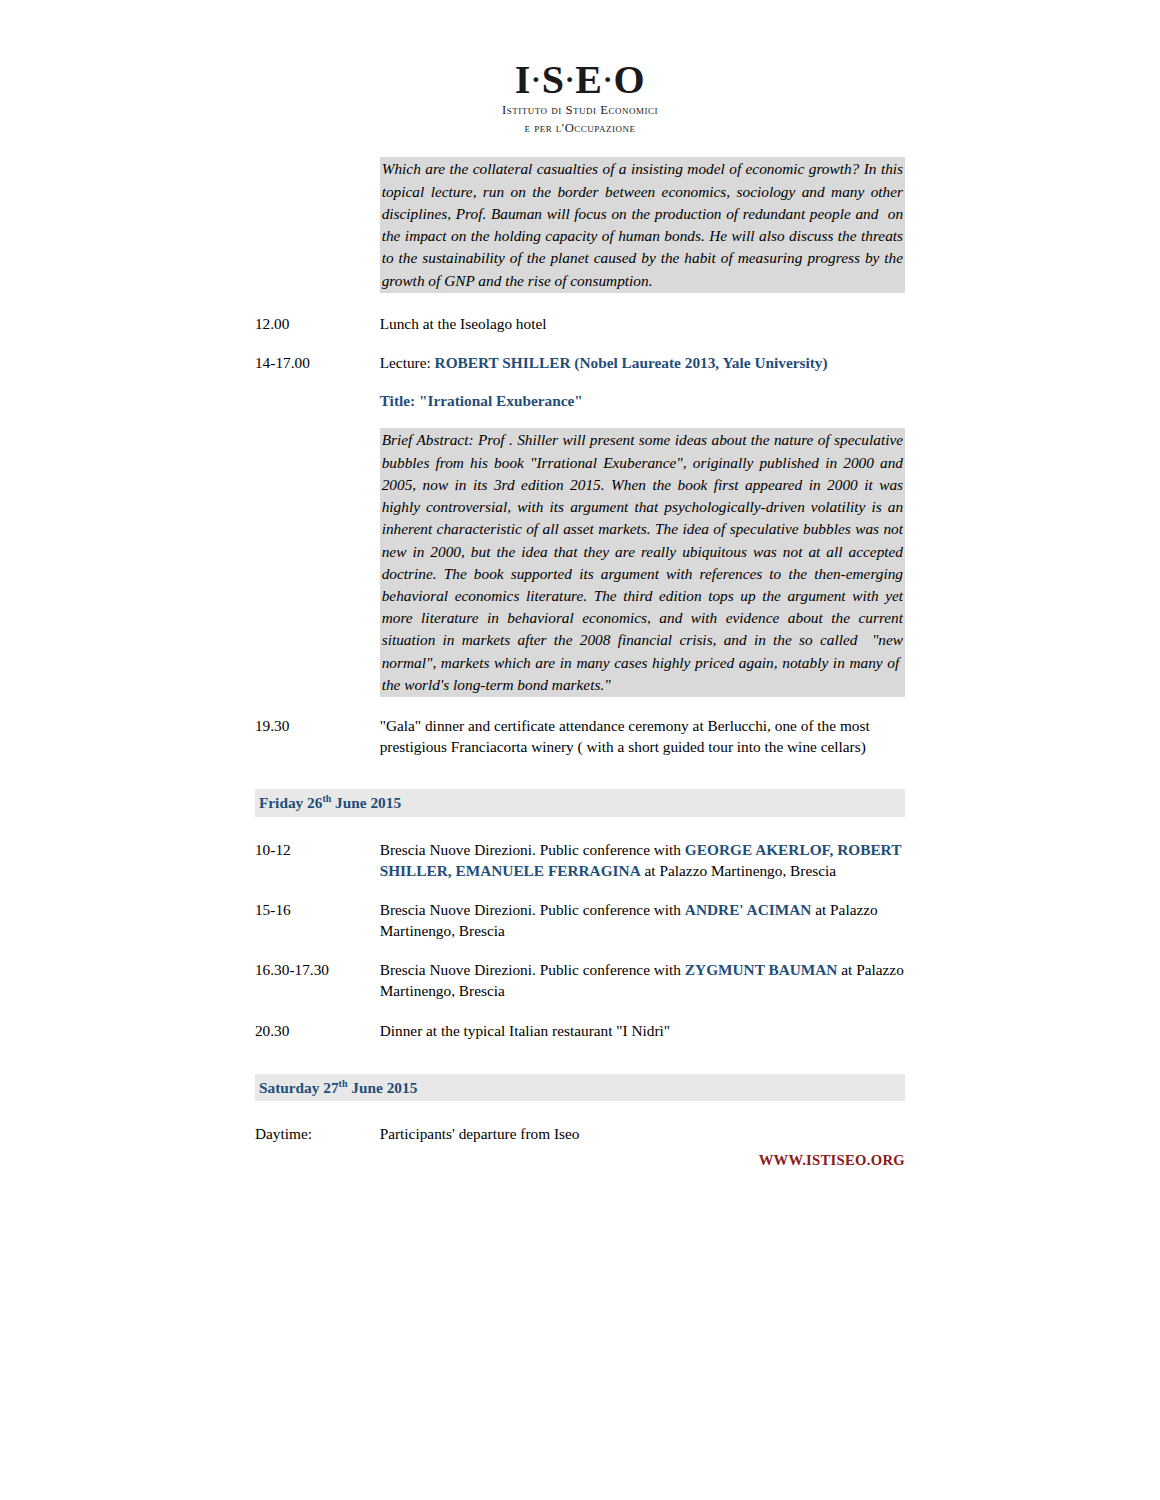I·S·E·O
Istituto di Studi Economici
e per l'Occupazione
Which are the collateral casualties of a insisting model of economic growth? In this topical lecture, run on the border between economics, sociology and many other disciplines, Prof. Bauman will focus on the production of redundant people and on the impact on the holding capacity of human bonds. He will also discuss the threats to the sustainability of the planet caused by the habit of measuring progress by the growth of GNP and the rise of consumption.
| 12.00 | Lunch at the Iseolago hotel |
| 14-17.00 | Lecture: ROBERT SHILLER (Nobel Laureate 2013, Yale University) Title: "Irrational Exuberance" Brief Abstract: Prof . Shiller will present some ideas about the nature of speculative bubbles from his book "Irrational Exuberance", originally published in 2000 and 2005, now in its 3rd edition 2015. When the book first appeared in 2000 it was highly controversial, with its argument that psychologically-driven volatility is an inherent characteristic of all asset markets. The idea of speculative bubbles was not new in 2000, but the idea that they are really ubiquitous was not at all accepted doctrine. The book supported its argument with references to the then-emerging behavioral economics literature. The third edition tops up the argument with yet more literature in behavioral economics, and with evidence about the current situation in markets after the 2008 financial crisis, and in the so called "new normal", markets which are in many cases highly priced again, notably in many of the world's long-term bond markets." |
| 19.30 | "Gala" dinner and certificate attendance ceremony at Berlucchi, one of the most prestigious Franciacorta winery ( with a short guided tour into the wine cellars) |
Friday 26th June 2015
| 10-12 | Brescia Nuove Direzioni. Public conference with GEORGE AKERLOF, ROBERT SHILLER, EMANUELE FERRAGINA at Palazzo Martinengo, Brescia |
| 15-16 | Brescia Nuove Direzioni. Public conference with ANDRE' ACIMAN at Palazzo Martinengo, Brescia |
| 16.30-17.30 | Brescia Nuove Direzioni. Public conference with ZYGMUNT BAUMAN at Palazzo Martinengo, Brescia |
| 20.30 | Dinner at the typical Italian restaurant "I Nidrì" |
Saturday 27th June 2015
| Daytime: | Participants' departure from Iseo |
WWW.ISTISEO.ORG